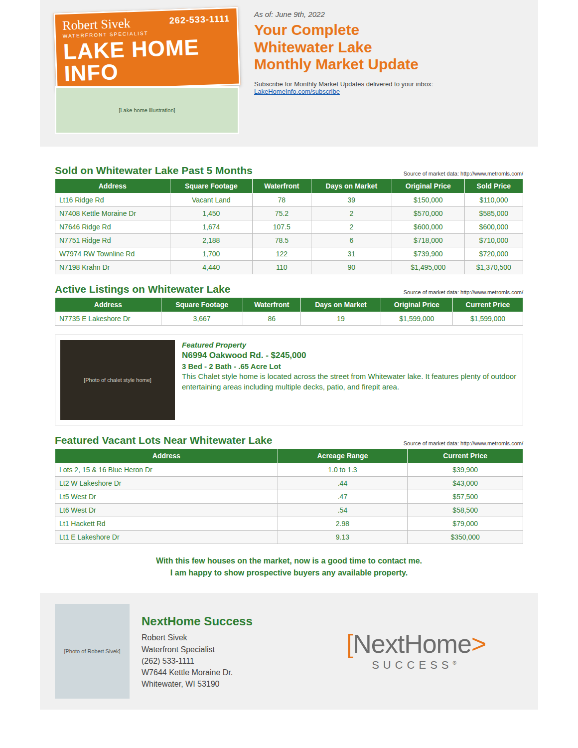262-533-1111
Robert Sivek
Waterfront Specialist
LAKE HOME INFO
[Lake home illustration]
As of: June 9th, 2022
Your Complete
Whitewater Lake
Monthly Market Update
Subscribe for Monthly Market Updates delivered to your inbox:
LakeHomeInfo.com/subscribe
Sold on Whitewater Lake Past 5 Months
Source of market data: http://www.metromls.com/
| Address | Square Footage | Waterfront | Days on Market | Original Price | Sold Price |
| --- | --- | --- | --- | --- | --- |
| Lt16 Ridge Rd | Vacant Land | 78 | 39 | $150,000 | $110,000 |
| N7408 Kettle Moraine Dr | 1,450 | 75.2 | 2 | $570,000 | $585,000 |
| N7646 Ridge Rd | 1,674 | 107.5 | 2 | $600,000 | $600,000 |
| N7751 Ridge Rd | 2,188 | 78.5 | 6 | $718,000 | $710,000 |
| W7974 RW Townline Rd | 1,700 | 122 | 31 | $739,900 | $720,000 |
| N7198 Krahn Dr | 4,440 | 110 | 90 | $1,495,000 | $1,370,500 |
Active Listings on Whitewater Lake
Source of market data: http://www.metromls.com/
| Address | Square Footage | Waterfront | Days on Market | Original Price | Current Price |
| --- | --- | --- | --- | --- | --- |
| N7735 E Lakeshore Dr | 3,667 | 86 | 19 | $1,599,000 | $1,599,000 |
[Photo of chalet style home]
Featured Property
N6994 Oakwood Rd. - $245,000
3 Bed - 2 Bath - .65 Acre Lot
This Chalet style home is located across the street from Whitewater lake. It features plenty of outdoor entertaining areas including multiple decks, patio, and firepit area.
Featured Vacant Lots Near Whitewater Lake
Source of market data: http://www.metromls.com/
| Address | Acreage Range | Current Price |
| --- | --- | --- |
| Lots 2, 15 & 16 Blue Heron Dr | 1.0 to 1.3 | $39,900 |
| Lt2 W Lakeshore Dr | .44 | $43,000 |
| Lt5 West Dr | .47 | $57,500 |
| Lt6 West Dr | .54 | $58,500 |
| Lt1 Hackett Rd | 2.98 | $79,000 |
| Lt1 E Lakeshore Dr | 9.13 | $350,000 |
With this few houses on the market, now is a good time to contact me.
I am happy to show prospective buyers any available property.
[Photo of Robert Sivek]
NextHome Success
Robert Sivek
Waterfront Specialist
(262) 533-1111
W7644 Kettle Moraine Dr.
Whitewater, WI 53190
[NextHome>
SUCCESS®